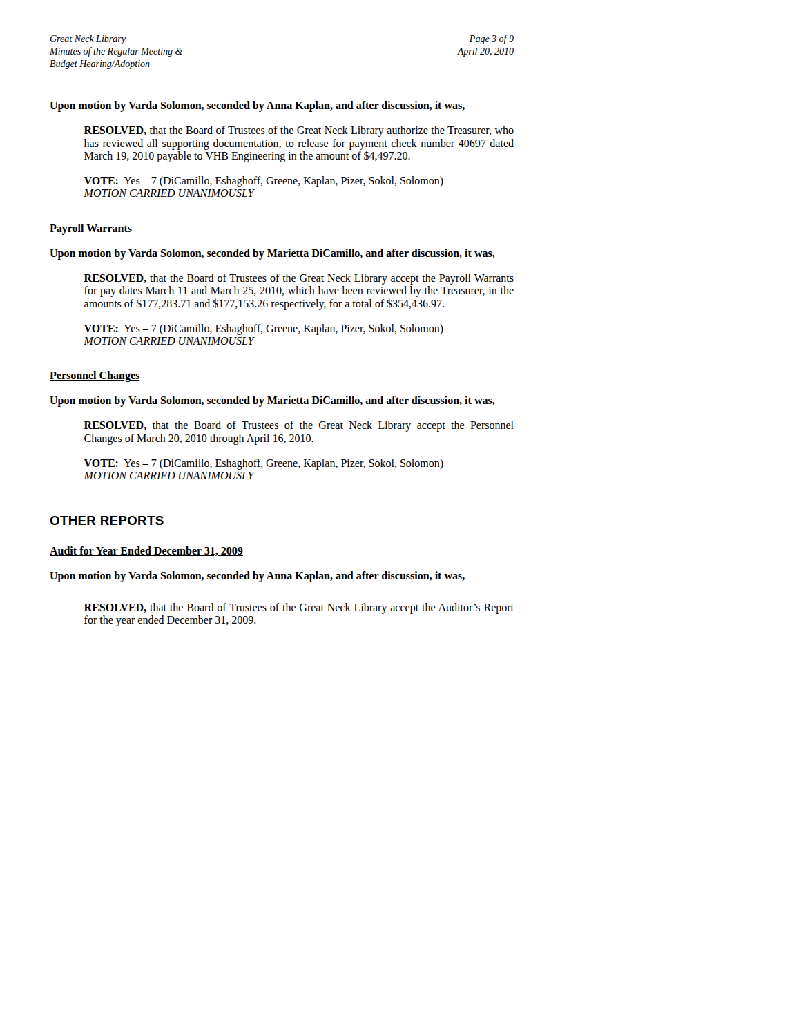Great Neck Library
Minutes of the Regular Meeting &
Budget Hearing/Adoption
Page 3 of 9
April 20, 2010
Upon motion by Varda Solomon, seconded by Anna Kaplan, and after discussion, it was,
RESOLVED, that the Board of Trustees of the Great Neck Library authorize the Treasurer, who has reviewed all supporting documentation, to release for payment check number 40697 dated March 19, 2010 payable to VHB Engineering in the amount of $4,497.20.
VOTE: Yes – 7 (DiCamillo, Eshaghoff, Greene, Kaplan, Pizer, Sokol, Solomon)MOTION CARRIED UNANIMOUSLY
Payroll Warrants
Upon motion by Varda Solomon, seconded by Marietta DiCamillo, and after discussion, it was,
RESOLVED, that the Board of Trustees of the Great Neck Library accept the Payroll Warrants for pay dates March 11 and March 25, 2010, which have been reviewed by the Treasurer, in the amounts of $177,283.71 and $177,153.26 respectively, for a total of $354,436.97.
VOTE: Yes – 7 (DiCamillo, Eshaghoff, Greene, Kaplan, Pizer, Sokol, Solomon)MOTION CARRIED UNANIMOUSLY
Personnel Changes
Upon motion by Varda Solomon, seconded by Marietta DiCamillo, and after discussion, it was,
RESOLVED, that the Board of Trustees of the Great Neck Library accept the Personnel Changes of March 20, 2010 through April 16, 2010.
VOTE: Yes – 7 (DiCamillo, Eshaghoff, Greene, Kaplan, Pizer, Sokol, Solomon)MOTION CARRIED UNANIMOUSLY
OTHER REPORTS
Audit for Year Ended December 31, 2009
Upon motion by Varda Solomon, seconded by Anna Kaplan, and after discussion, it was,
RESOLVED, that the Board of Trustees of the Great Neck Library accept the Auditor’s Report for the year ended December 31, 2009.